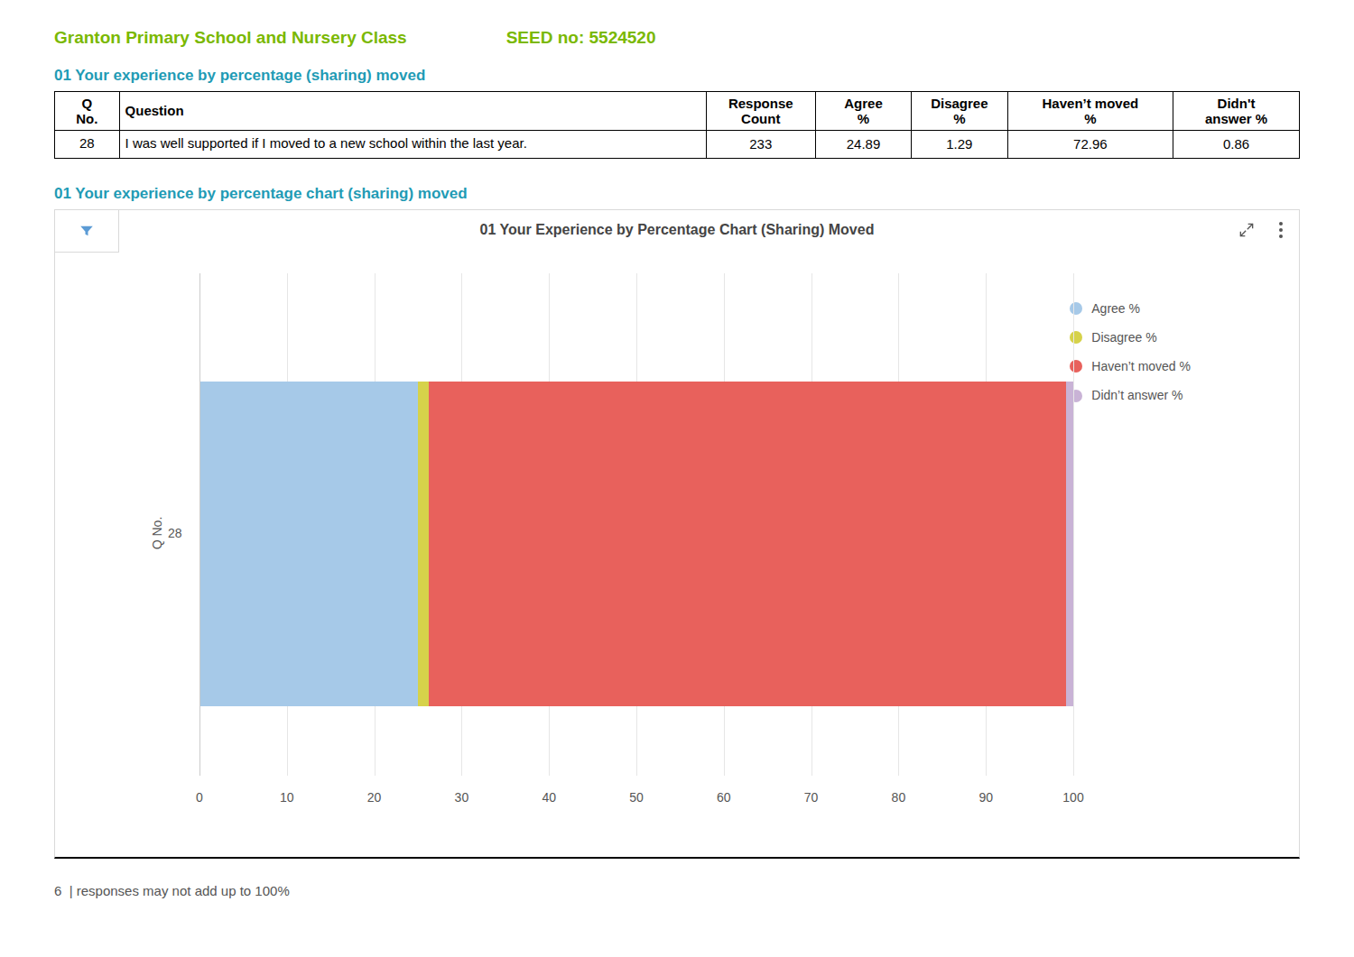Granton Primary School and Nursery Class SEED no: 5524520
01 Your experience by percentage (sharing) moved
| Q No. | Question | Response Count | Agree % | Disagree % | Haven’t moved % | Didn't answer % |
| --- | --- | --- | --- | --- | --- | --- |
| 28 | I was well supported if I moved to a new school within the last year. | 233 | 24.89 | 1.29 | 72.96 | 0.86 |
01 Your experience by percentage chart (sharing) moved
01 Your Experience by Percentage Chart (Sharing) Moved
Agree %
Disagree %
Haven’t moved %
Didn’t answer %
Q No.
28
0 10 20 30 40 50 60 70 80 90 100
6 | responses may not add up to 100%